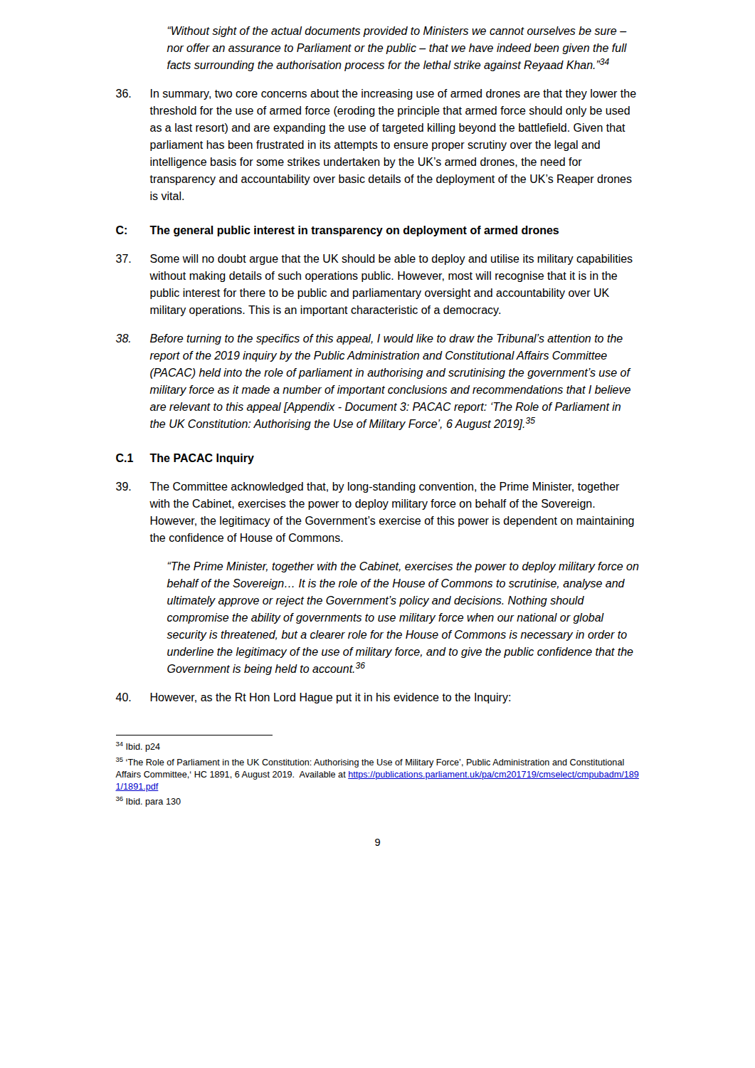“Without sight of the actual documents provided to Ministers we cannot ourselves be sure – nor offer an assurance to Parliament or the public – that we have indeed been given the full facts surrounding the authorisation process for the lethal strike against Reyaad Khan.”34
36.
In summary, two core concerns about the increasing use of armed drones are that they lower the threshold for the use of armed force (eroding the principle that armed force should only be used as a last resort) and are expanding the use of targeted killing beyond the battlefield. Given that parliament has been frustrated in its attempts to ensure proper scrutiny over the legal and intelligence basis for some strikes undertaken by the UK’s armed drones, the need for transparency and accountability over basic details of the deployment of the UK’s Reaper drones is vital.
C: The general public interest in transparency on deployment of armed drones
37.
Some will no doubt argue that the UK should be able to deploy and utilise its military capabilities without making details of such operations public. However, most will recognise that it is in the public interest for there to be public and parliamentary oversight and accountability over UK military operations. This is an important characteristic of a democracy.
38.
Before turning to the specifics of this appeal, I would like to draw the Tribunal’s attention to the report of the 2019 inquiry by the Public Administration and Constitutional Affairs Committee (PACAC) held into the role of parliament in authorising and scrutinising the government’s use of military force as it made a number of important conclusions and recommendations that I believe are relevant to this appeal [Appendix - Document 3: PACAC report: ‘The Role of Parliament in the UK Constitution: Authorising the Use of Military Force’, 6 August 2019].35
C.1 The PACAC Inquiry
39.
The Committee acknowledged that, by long-standing convention, the Prime Minister, together with the Cabinet, exercises the power to deploy military force on behalf of the Sovereign. However, the legitimacy of the Government’s exercise of this power is dependent on maintaining the confidence of House of Commons.
“The Prime Minister, together with the Cabinet, exercises the power to deploy military force on behalf of the Sovereign… It is the role of the House of Commons to scrutinise, analyse and ultimately approve or reject the Government’s policy and decisions. Nothing should compromise the ability of governments to use military force when our national or global security is threatened, but a clearer role for the House of Commons is necessary in order to underline the legitimacy of the use of military force, and to give the public confidence that the Government is being held to account.36
40.
However, as the Rt Hon Lord Hague put it in his evidence to the Inquiry:
34 Ibid. p24
35 ‘The Role of Parliament in the UK Constitution: Authorising the Use of Military Force’, Public Administration and Constitutional Affairs Committee,‘ HC 1891, 6 August 2019. Available at https://publications.parliament.uk/pa/cm201719/cmselect/cmpubadm/1891/1891.pdf
36 Ibid. para 130
9